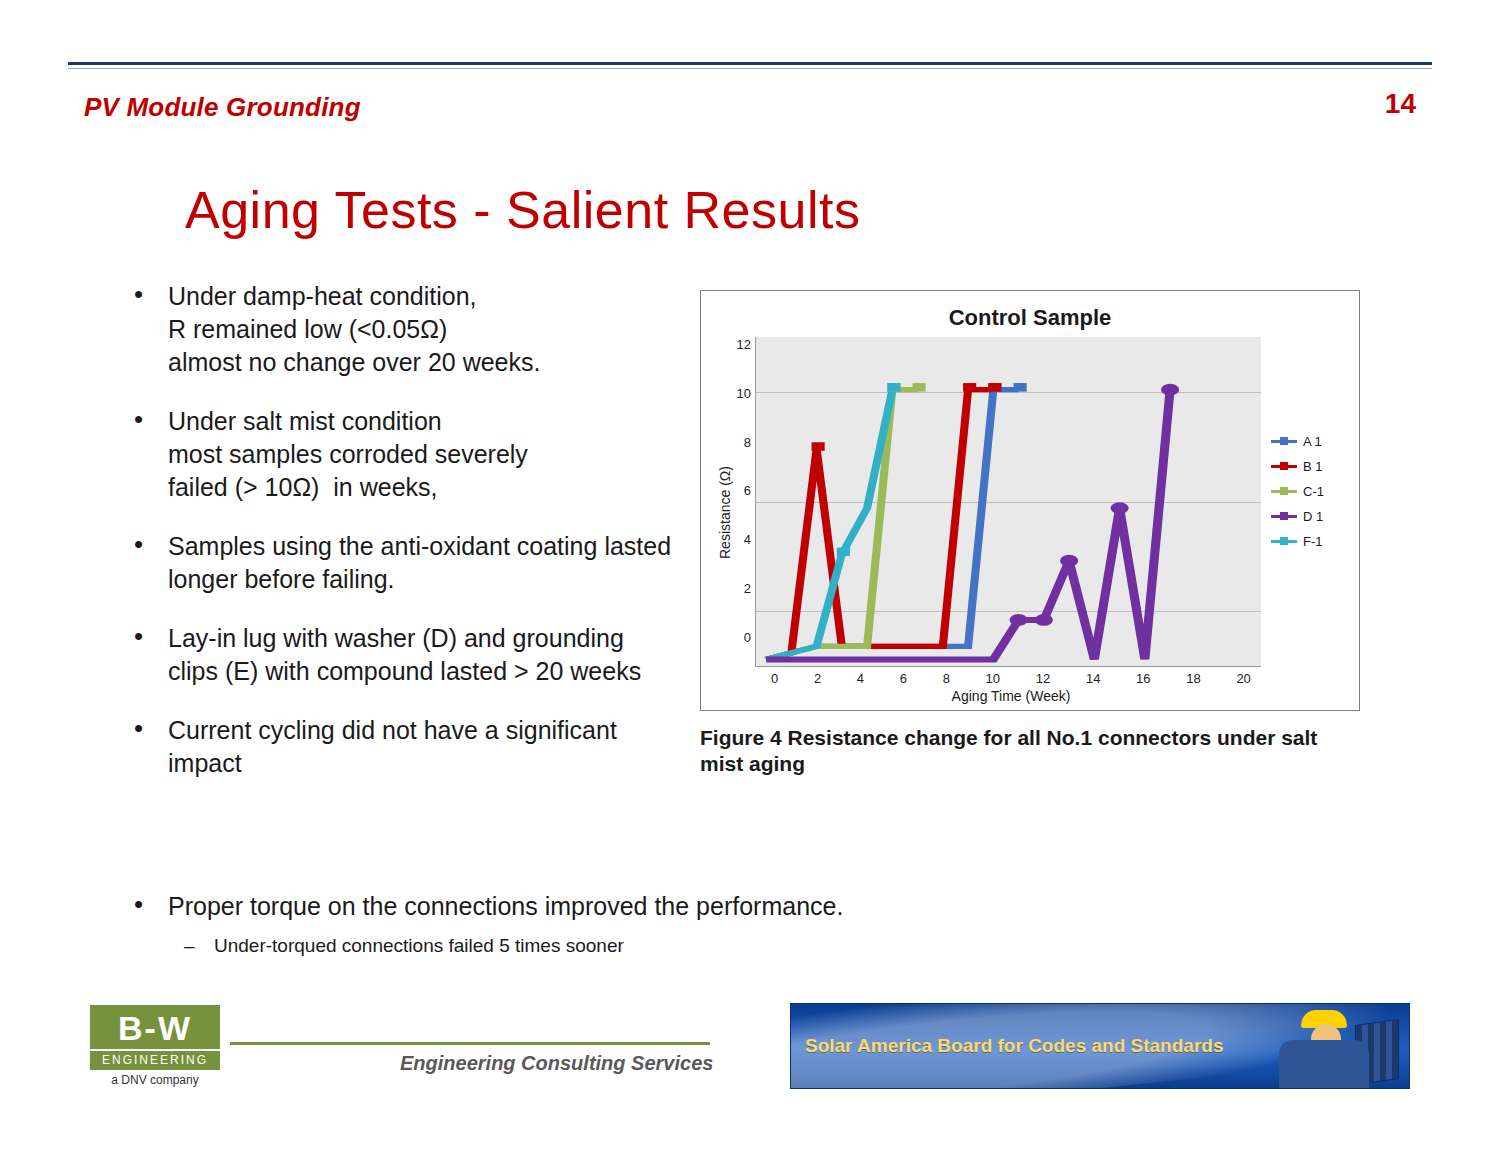PV Module Grounding
14
Aging Tests - Salient Results
Under damp-heat condition,
R remained low (<0.05Ω)
almost no change over 20 weeks.
Under salt mist condition
most samples corroded severely
failed (> 10Ω) in weeks,
Samples using the anti-oxidant coating lasted longer before failing.
Lay-in lug with washer (D) and grounding clips (E) with compound lasted > 20 weeks
Current cycling did not have a significant impact
Proper torque on the connections improved the performance.
Under-torqued connections failed 5 times sooner
Control Sample
Resistance (Ω)
121086420
A 1
B 1
C-1
D 1
F-1
02468101214161820
Aging Time (Week)
Figure 4 Resistance change for all No.1 connectors under salt mist aging
B‑W
ENGINEERING
a DNV company
Engineering Consulting Services
Solar America Board for Codes and Standards